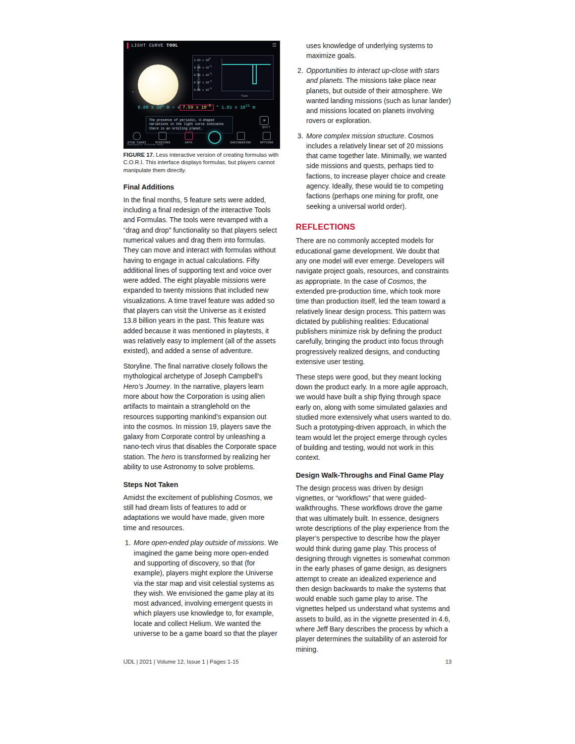LIGHT CURVE TOOL
☰
Normalized Flux
1.00 x 100 9.99 x 10-1 9.98 x 10-1 9.97 x 10-1 9.96 x 10-1
Time
8.80 x 106 m = √7.59 x 10-5 * 1.01 x 1011 m
The presence of periodic, U-shaped variations in the light curve indicates there is an orbiting planet.
✕
QUIT
STAR CHART
MISSIONS
DATA
ENGINEERING
OPTIONS
GameSparks Preview mode
FIGURE 17. Less interactive version of creating formulas with C.O.R.I. This interface displays formulas, but players cannot manipulate them directly.
Final Additions
In the final months, 5 feature sets were added, including a final redesign of the interactive Tools and Formulas. The tools were revamped with a “drag and drop” functionality so that players select numerical values and drag them into formulas. They can move and interact with formulas without having to engage in actual calculations. Fifty additional lines of supporting text and voice over were added. The eight playable missions were expanded to twenty missions that included new visualizations. A time travel feature was added so that players can visit the Universe as it existed 13.8 billion years in the past. This feature was added because it was mentioned in playtests, it was relatively easy to implement (all of the assets existed), and added a sense of adventure.
Storyline. The final narrative closely follows the mythological archetype of Joseph Campbell’s Hero’s Journey. In the narrative, players learn more about how the Corporation is using alien artifacts to maintain a stranglehold on the resources supporting mankind’s expansion out into the cosmos. In mission 19, players save the galaxy from Corporate control by unleashing a nano-tech virus that disables the Corporate space station. The hero is transformed by realizing her ability to use Astronomy to solve problems.
Steps Not Taken
Amidst the excitement of publishing Cosmos, we still had dream lists of features to add or adaptations we would have made, given more time and resources.
More open-ended play outside of missions. We imagined the game being more open-ended and supporting of discovery, so that (for example), players might explore the Universe via the star map and visit celestial systems as they wish. We envisioned the game play at its most advanced, involving emergent quests in which players use knowledge to, for example, locate and collect Helium. We wanted the universe to be a game board so that the player uses knowledge of underlying systems to maximize goals.
Opportunities to interact up-close with stars and planets. The missions take place near planets, but outside of their atmosphere. We wanted landing missions (such as lunar lander) and missions located on planets involving rovers or exploration.
More complex mission structure. Cosmos includes a relatively linear set of 20 missions that came together late. Minimally, we wanted side missions and quests, perhaps tied to factions, to increase player choice and create agency. Ideally, these would tie to competing factions (perhaps one mining for profit, one seeking a universal world order).
Reflections
There are no commonly accepted models for educational game development. We doubt that any one model will ever emerge. Developers will navigate project goals, resources, and constraints as appropriate. In the case of Cosmos, the extended pre-production time, which took more time than production itself, led the team toward a relatively linear design process. This pattern was dictated by publishing realities: Educational publishers minimize risk by defining the product carefully, bringing the product into focus through progressively realized designs, and conducting extensive user testing.
These steps were good, but they meant locking down the product early. In a more agile approach, we would have built a ship flying through space early on, along with some simulated galaxies and studied more extensively what users wanted to do. Such a prototyping-driven approach, in which the team would let the project emerge through cycles of building and testing, would not work in this context.
Design Walk-Throughs and Final Game Play
The design process was driven by design vignettes, or “workflows” that were guided-walkthroughs. These workflows drove the game that was ultimately built. In essence, designers wrote descriptions of the play experience from the player’s perspective to describe how the player would think during game play. This process of designing through vignettes is somewhat common in the early phases of game design, as designers attempt to create an idealized experience and then design backwards to make the systems that would enable such game play to arise. The vignettes helped us understand what systems and assets to build, as in the vignette presented in 4.6, where Jeff Bary describes the process by which a player determines the suitability of an asteroid for mining.
IJDL | 2021 | Volume 12, Issue 1 | Pages 1-15
13